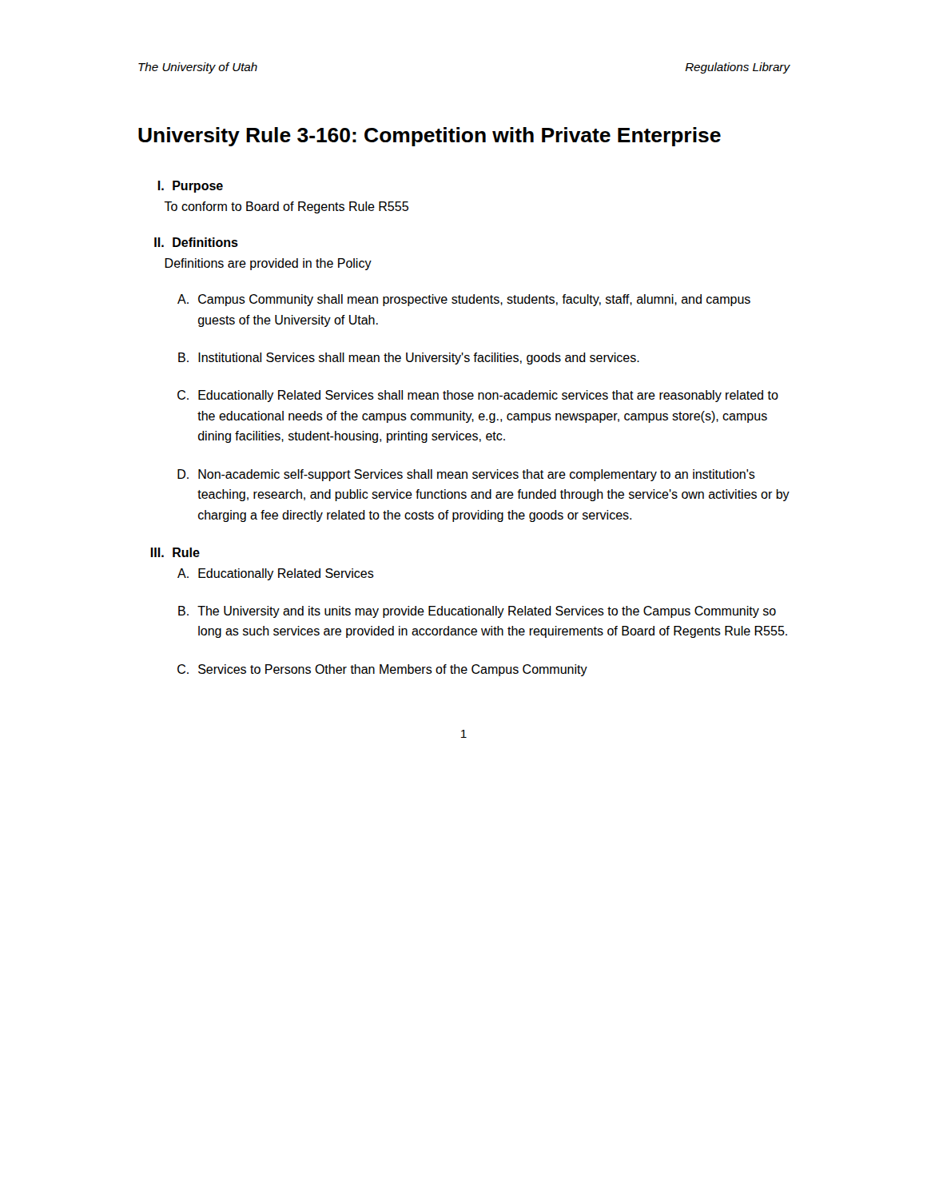The University of Utah Regulations Library
University Rule 3-160: Competition with Private Enterprise
I. Purpose
To conform to Board of Regents Rule R555
II. Definitions
Definitions are provided in the Policy
Campus Community shall mean prospective students, students, faculty, staff, alumni, and campus guests of the University of Utah.
Institutional Services shall mean the University's facilities, goods and services.
Educationally Related Services shall mean those non-academic services that are reasonably related to the educational needs of the campus community, e.g., campus newspaper, campus store(s), campus dining facilities, student-housing, printing services, etc.
Non-academic self-support Services shall mean services that are complementary to an institution's teaching, research, and public service functions and are funded through the service's own activities or by charging a fee directly related to the costs of providing the goods or services.
III. Rule
Educationally Related Services
The University and its units may provide Educationally Related Services to the Campus Community so long as such services are provided in accordance with the requirements of Board of Regents Rule R555.
Services to Persons Other than Members of the Campus Community
1